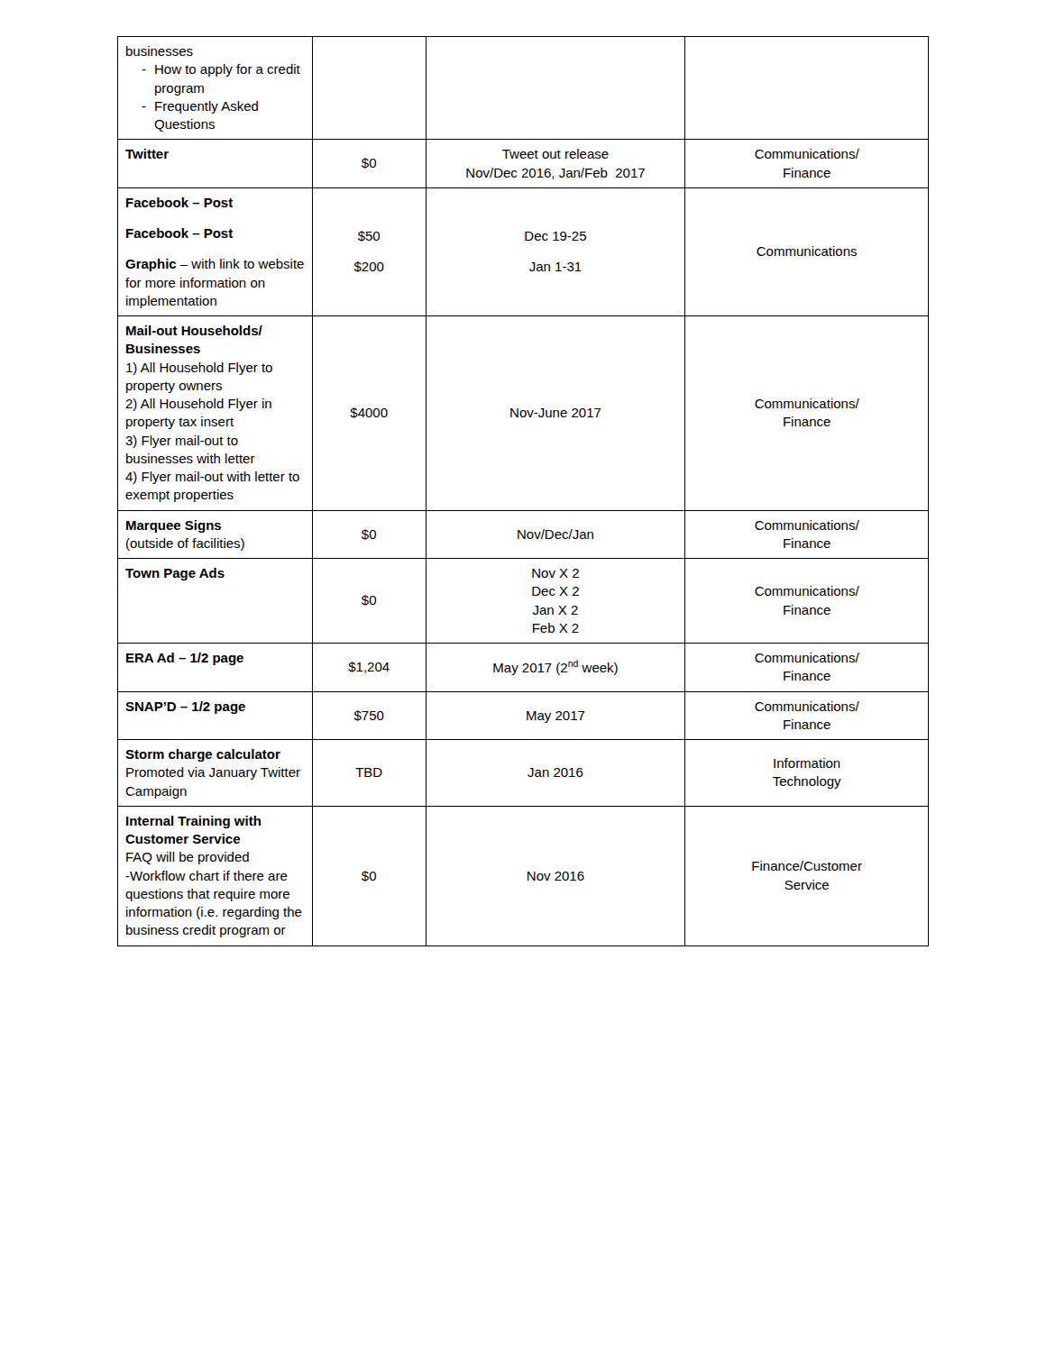| businesses How to apply for a credit program Frequently Asked Questions | | | |
| Twitter | $0 | Tweet out release Nov/Dec 2016, Jan/Feb 2017 | Communications/ Finance |
| Facebook – Post Facebook – Post Graphic – with link to website for more information on implementation | $50 $200 | Dec 19-25 Jan 1-31 | Communications |
| Mail-out Households/ Businesses 1) All Household Flyer to property owners 2) All Household Flyer in property tax insert 3) Flyer mail-out to businesses with letter 4) Flyer mail-out with letter to exempt properties | $4000 | Nov-June 2017 | Communications/ Finance |
| Marquee Signs (outside of facilities) | $0 | Nov/Dec/Jan | Communications/ Finance |
| Town Page Ads | $0 | Nov X 2 Dec X 2 Jan X 2 Feb X 2 | Communications/ Finance |
| ERA Ad – 1/2 page | $1,204 | May 2017 (2 nd week) | Communications/ Finance |
| SNAP’D – 1/2 page | $750 | May 2017 | Communications/ Finance |
| Storm charge calculator Promoted via January Twitter Campaign | TBD | Jan 2016 | Information Technology |
| Internal Training with Customer Service FAQ will be provided -Workflow chart if there are questions that require more information (i.e. regarding the business credit program or | $0 | Nov 2016 | Finance/Customer Service |